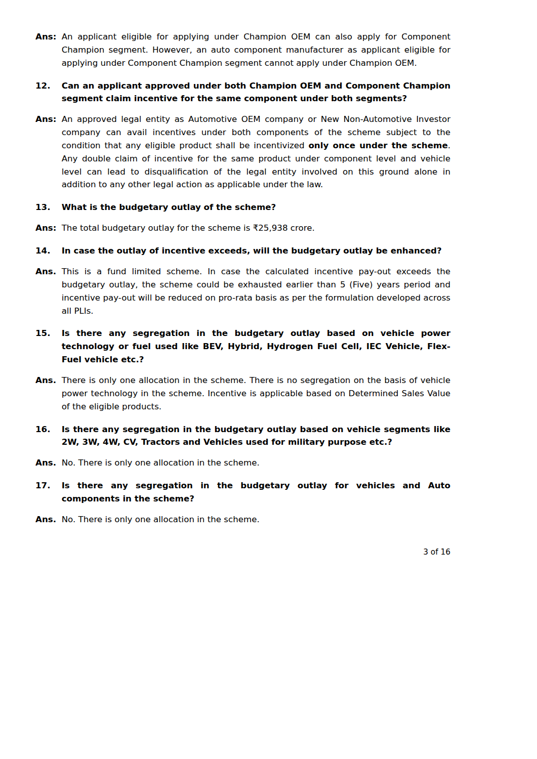Ans:
An applicant eligible for applying under Champion OEM can also apply for Component Champion segment. However, an auto component manufacturer as applicant eligible for applying under Component Champion segment cannot apply under Champion OEM.
12.
Can an applicant approved under both Champion OEM and Component Champion segment claim incentive for the same component under both segments?
Ans:
An approved legal entity as Automotive OEM company or New Non-Automotive Investor company can avail incentives under both components of the scheme subject to the condition that any eligible product shall be incentivized only once under the scheme. Any double claim of incentive for the same product under component level and vehicle level can lead to disqualification of the legal entity involved on this ground alone in addition to any other legal action as applicable under the law.
13.
What is the budgetary outlay of the scheme?
Ans:
The total budgetary outlay for the scheme is ₹25,938 crore.
14.
In case the outlay of incentive exceeds, will the budgetary outlay be enhanced?
Ans.
This is a fund limited scheme. In case the calculated incentive pay-out exceeds the budgetary outlay, the scheme could be exhausted earlier than 5 (Five) years period and incentive pay-out will be reduced on pro-rata basis as per the formulation developed across all PLIs.
15.
Is there any segregation in the budgetary outlay based on vehicle power technology or fuel used like BEV, Hybrid, Hydrogen Fuel Cell, IEC Vehicle, Flex-Fuel vehicle etc.?
Ans.
There is only one allocation in the scheme. There is no segregation on the basis of vehicle power technology in the scheme. Incentive is applicable based on Determined Sales Value of the eligible products.
16.
Is there any segregation in the budgetary outlay based on vehicle segments like 2W, 3W, 4W, CV, Tractors and Vehicles used for military purpose etc.?
Ans.
No. There is only one allocation in the scheme.
17.
Is there any segregation in the budgetary outlay for vehicles and Auto components in the scheme?
Ans.
No. There is only one allocation in the scheme.
3 of 16